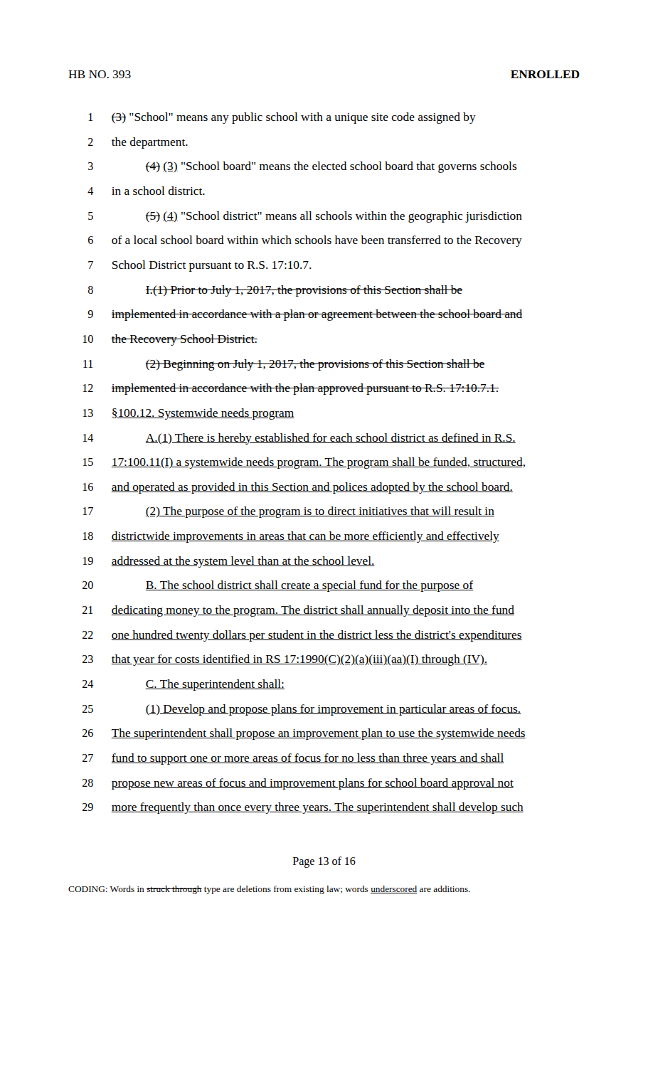HB NO. 393 ENROLLED
1(3) "School" means any public school with a unique site code assigned by
2 the department.
3 (4) (3) "School board" means the elected school board that governs schools
4 in a school district.
5 (5) (4) "School district" means all schools within the geographic jurisdiction
6 of a local school board within which schools have been transferred to the Recovery
7 School District pursuant to R.S. 17:10.7.
8 I.(1) Prior to July 1, 2017, the provisions of this Section shall be
9 implemented in accordance with a plan or agreement between the school board and
10 the Recovery School District.
11 (2) Beginning on July 1, 2017, the provisions of this Section shall be
12 implemented in accordance with the plan approved pursuant to R.S. 17:10.7.1.
13§100.12. Systemwide needs program
14 A.(1) There is hereby established for each school district as defined in R.S.
1517:100.11(I) a systemwide needs program. The program shall be funded, structured,
16 and operated as provided in this Section and polices adopted by the school board.
17 (2) The purpose of the program is to direct initiatives that will result in
18 districtwide improvements in areas that can be more efficiently and effectively
19 addressed at the system level than at the school level.
20 B. The school district shall create a special fund for the purpose of
21 dedicating money to the program. The district shall annually deposit into the fund
22 one hundred twenty dollars per student in the district less the district's expenditures
23 that year for costs identified in RS 17:1990(C)(2)(a)(iii)(aa)(I) through (IV).
24 C. The superintendent shall:
25 (1) Develop and propose plans for improvement in particular areas of focus.
26 The superintendent shall propose an improvement plan to use the systemwide needs
27 fund to support one or more areas of focus for no less than three years and shall
28 propose new areas of focus and improvement plans for school board approval not
29 more frequently than once every three years. The superintendent shall develop such
Page 13 of 16
CODING: Words in struck through type are deletions from existing law; words underscored are additions.